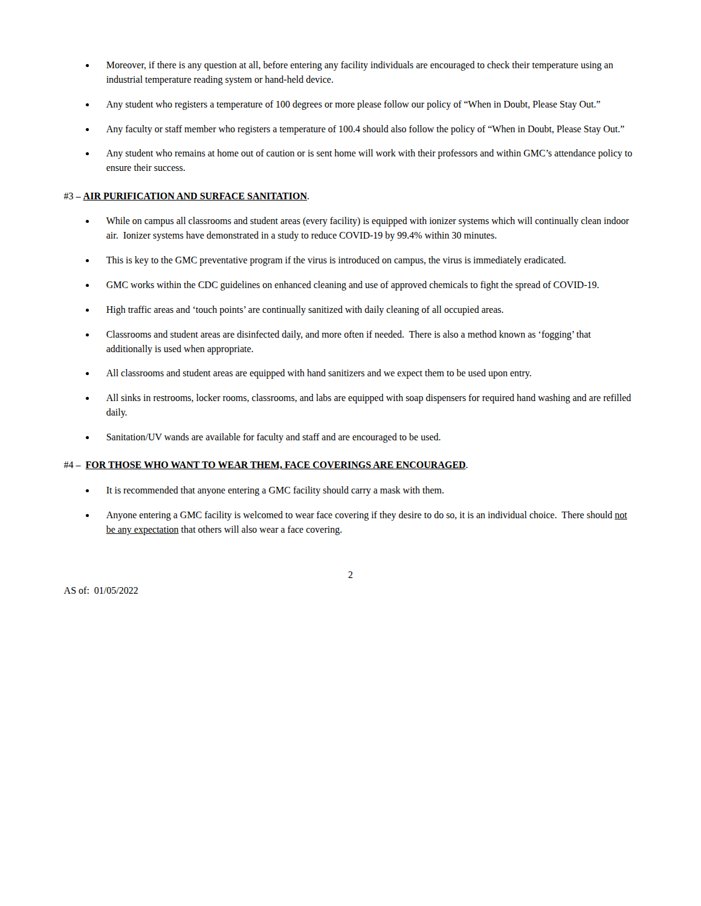Moreover, if there is any question at all, before entering any facility individuals are encouraged to check their temperature using an industrial temperature reading system or hand-held device.
Any student who registers a temperature of 100 degrees or more please follow our policy of “When in Doubt, Please Stay Out.”
Any faculty or staff member who registers a temperature of 100.4 should also follow the policy of “When in Doubt, Please Stay Out.”
Any student who remains at home out of caution or is sent home will work with their professors and within GMC’s attendance policy to ensure their success.
#3 – AIR PURIFICATION AND SURFACE SANITATION.
While on campus all classrooms and student areas (every facility) is equipped with ionizer systems which will continually clean indoor air. Ionizer systems have demonstrated in a study to reduce COVID-19 by 99.4% within 30 minutes.
This is key to the GMC preventative program if the virus is introduced on campus, the virus is immediately eradicated.
GMC works within the CDC guidelines on enhanced cleaning and use of approved chemicals to fight the spread of COVID-19.
High traffic areas and ‘touch points’ are continually sanitized with daily cleaning of all occupied areas.
Classrooms and student areas are disinfected daily, and more often if needed. There is also a method known as ‘fogging’ that additionally is used when appropriate.
All classrooms and student areas are equipped with hand sanitizers and we expect them to be used upon entry.
All sinks in restrooms, locker rooms, classrooms, and labs are equipped with soap dispensers for required hand washing and are refilled daily.
Sanitation/UV wands are available for faculty and staff and are encouraged to be used.
#4 – FOR THOSE WHO WANT TO WEAR THEM, FACE COVERINGS ARE ENCOURAGED.
It is recommended that anyone entering a GMC facility should carry a mask with them.
Anyone entering a GMC facility is welcomed to wear face covering if they desire to do so, it is an individual choice. There should not be any expectation that others will also wear a face covering.
2
AS of: 01/05/2022